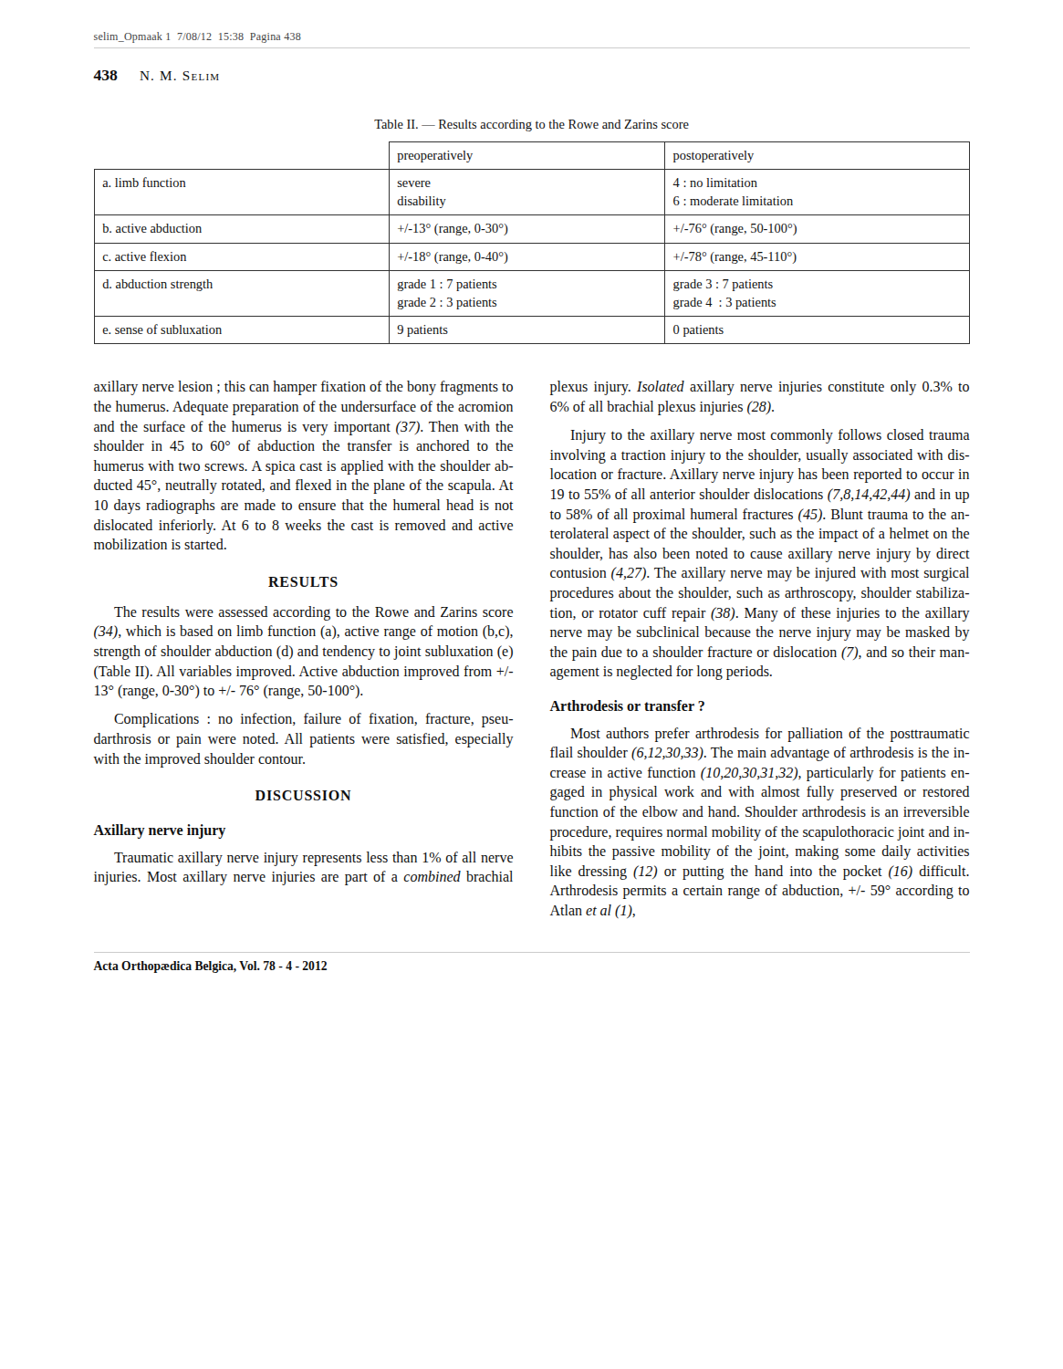selim_Opmaak 1 7/08/12 15:38 Pagina 438
438 N. M. Selim
Table II. — Results according to the Rowe and Zarins score
| | preoperatively | postoperatively |
| --- | --- | --- |
| a. limb function | severe disability | 4 : no limitation 6 : moderate limitation |
| b. active abduction | +/-13° (range, 0-30°) | +/-76° (range, 50-100°) |
| c. active flexion | +/-18° (range, 0-40°) | +/-78° (range, 45-110°) |
| d. abduction strength | grade 1 : 7 patients grade 2 : 3 patients | grade 3 : 7 patients grade 4 : 3 patients |
| e. sense of subluxation | 9 patients | 0 patients |
axillary nerve lesion ; this can hamper fixation of the bony fragments to the humerus. Adequate preparation of the undersurface of the acromion and the surface of the humerus is very important (37). Then with the shoulder in 45 to 60° of abduction the transfer is anchored to the humerus with two screws. A spica cast is applied with the shoulder abducted 45°, neutrally rotated, and flexed in the plane of the scapula. At 10 days radiographs are made to ensure that the humeral head is not dislocated inferiorly. At 6 to 8 weeks the cast is removed and active mobilization is started.
RESULTS
The results were assessed according to the Rowe and Zarins score (34), which is based on limb function (a), active range of motion (b,c), strength of shoulder abduction (d) and tendency to joint subluxation (e) (Table II). All variables improved. Active abduction improved from +/- 13° (range, 0-30°) to +/- 76° (range, 50-100°).
Complications : no infection, failure of fixation, fracture, pseudarthrosis or pain were noted. All patients were satisfied, especially with the improved shoulder contour.
DISCUSSION
Axillary nerve injury
Traumatic axillary nerve injury represents less than 1% of all nerve injuries. Most axillary nerve injuries are part of a combined brachial plexus injury. Isolated axillary nerve injuries constitute only 0.3% to 6% of all brachial plexus injuries (28).
Injury to the axillary nerve most commonly follows closed trauma involving a traction injury to the shoulder, usually associated with dislocation or fracture. Axillary nerve injury has been reported to occur in 19 to 55% of all anterior shoulder dislocations (7,8,14,42,44) and in up to 58% of all proximal humeral fractures (45). Blunt trauma to the anterolateral aspect of the shoulder, such as the impact of a helmet on the shoulder, has also been noted to cause axillary nerve injury by direct contusion (4,27). The axillary nerve may be injured with most surgical procedures about the shoulder, such as arthroscopy, shoulder stabilization, or rotator cuff repair (38). Many of these injuries to the axillary nerve may be subclinical because the nerve injury may be masked by the pain due to a shoulder fracture or dislocation (7), and so their management is neglected for long periods.
Arthrodesis or transfer ?
Most authors prefer arthrodesis for palliation of the posttraumatic flail shoulder (6,12,30,33). The main advantage of arthrodesis is the increase in active function (10,20,30,31,32), particularly for patients engaged in physical work and with almost fully preserved or restored function of the elbow and hand. Shoulder arthrodesis is an irreversible procedure, requires normal mobility of the scapulothoracic joint and inhibits the passive mobility of the joint, making some daily activities like dressing (12) or putting the hand into the pocket (16) difficult. Arthrodesis permits a certain range of abduction, +/- 59° according to Atlan et al (1),
Acta Orthopædica Belgica, Vol. 78 - 4 - 2012